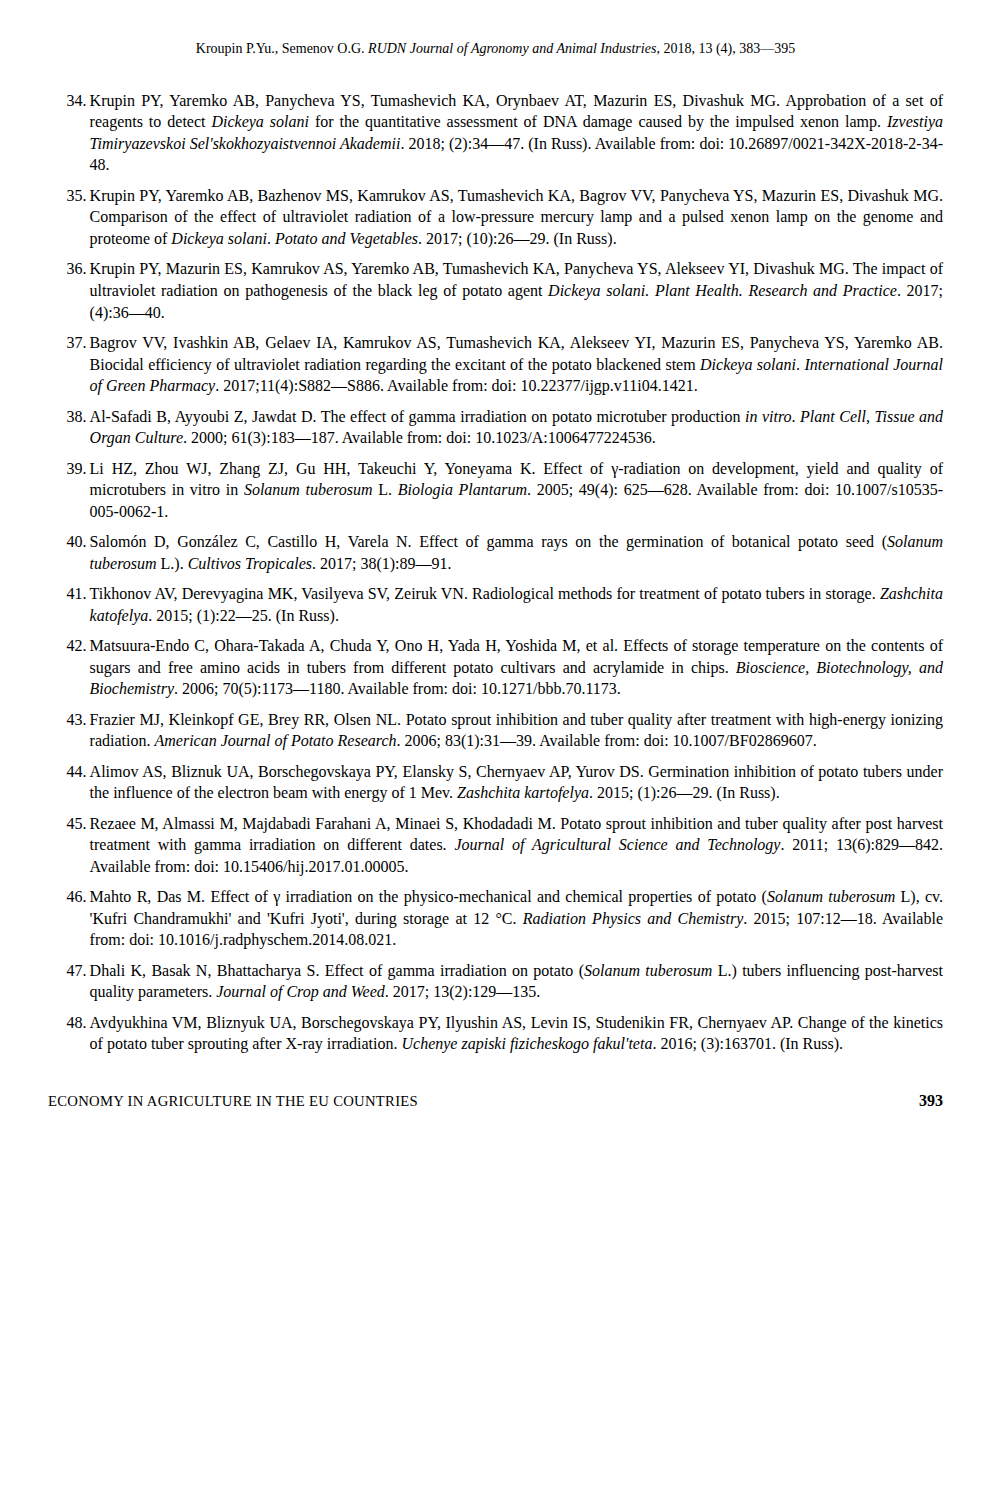Kroupin P.Yu., Semenov O.G. RUDN Journal of Agronomy and Animal Industries, 2018, 13 (4), 383—395
Krupin PY, Yaremko AB, Panycheva YS, Tumashevich KA, Orynbaev AT, Mazurin ES, Divashuk MG. Approbation of a set of reagents to detect Dickeya solani for the quantitative assessment of DNA damage caused by the impulsed xenon lamp. Izvestiya Timiryazevskoi Sel'skokhozyaistvennoi Akademii. 2018; (2):34—47. (In Russ). Available from: doi: 10.26897/0021-342X-2018-2-34-48.
Krupin PY, Yaremko AB, Bazhenov MS, Kamrukov AS, Tumashevich KA, Bagrov VV, Panycheva YS, Mazurin ES, Divashuk MG. Comparison of the effect of ultraviolet radiation of a low-pressure mercury lamp and a pulsed xenon lamp on the genome and proteome of Dickeya solani. Potato and Vegetables. 2017; (10):26—29. (In Russ).
Krupin PY, Mazurin ES, Kamrukov AS, Yaremko AB, Tumashevich KA, Panycheva YS, Alekseev YI, Divashuk MG. The impact of ultraviolet radiation on pathogenesis of the black leg of potato agent Dickeya solani. Plant Health. Research and Practice. 2017; (4):36—40.
Bagrov VV, Ivashkin AB, Gelaev IA, Kamrukov AS, Tumashevich KA, Alekseev YI, Mazurin ES, Panycheva YS, Yaremko AB. Biocidal efficiency of ultraviolet radiation regarding the excitant of the potato blackened stem Dickeya solani. International Journal of Green Pharmacy. 2017;11(4):S882—S886. Available from: doi: 10.22377/ijgp.v11i04.1421.
Al-Safadi B, Ayyoubi Z, Jawdat D. The effect of gamma irradiation on potato microtuber production in vitro. Plant Cell, Tissue and Organ Culture. 2000; 61(3):183—187. Available from: doi: 10.1023/A:1006477224536.
Li HZ, Zhou WJ, Zhang ZJ, Gu HH, Takeuchi Y, Yoneyama K. Effect of γ-radiation on development, yield and quality of microtubers in vitro in Solanum tuberosum L. Biologia Plantarum. 2005; 49(4): 625—628. Available from: doi: 10.1007/s10535-005-0062-1.
Salomón D, González C, Castillo H, Varela N. Effect of gamma rays on the germination of botanical potato seed (Solanum tuberosum L.). Cultivos Tropicales. 2017; 38(1):89—91.
Tikhonov AV, Derevyagina MK, Vasilyeva SV, Zeiruk VN. Radiological methods for treatment of potato tubers in storage. Zashchita katofelya. 2015; (1):22—25. (In Russ).
Matsuura-Endo C, Ohara-Takada A, Chuda Y, Ono H, Yada H, Yoshida M, et al. Effects of storage temperature on the contents of sugars and free amino acids in tubers from different potato cultivars and acrylamide in chips. Bioscience, Biotechnology, and Biochemistry. 2006; 70(5):1173—1180. Available from: doi: 10.1271/bbb.70.1173.
Frazier MJ, Kleinkopf GE, Brey RR, Olsen NL. Potato sprout inhibition and tuber quality after treatment with high-energy ionizing radiation. American Journal of Potato Research. 2006; 83(1):31—39. Available from: doi: 10.1007/BF02869607.
Alimov AS, Bliznuk UA, Borschegovskaya PY, Elansky S, Chernyaev AP, Yurov DS. Germination inhibition of potato tubers under the influence of the electron beam with energy of 1 Mev. Zashchita kartofelya. 2015; (1):26—29. (In Russ).
Rezaee M, Almassi M, Majdabadi Farahani A, Minaei S, Khodadadi M. Potato sprout inhibition and tuber quality after post harvest treatment with gamma irradiation on different dates. Journal of Agricultural Science and Technology. 2011; 13(6):829—842. Available from: doi: 10.15406/hij.2017.01.00005.
Mahto R, Das M. Effect of γ irradiation on the physico-mechanical and chemical properties of potato (Solanum tuberosum L), cv. 'Kufri Chandramukhi' and 'Kufri Jyoti', during storage at 12 °C. Radiation Physics and Chemistry. 2015; 107:12—18. Available from: doi: 10.1016/j.radphyschem.2014.08.021.
Dhali K, Basak N, Bhattacharya S. Effect of gamma irradiation on potato (Solanum tuberosum L.) tubers influencing post-harvest quality parameters. Journal of Crop and Weed. 2017; 13(2):129—135.
Avdyukhina VM, Bliznyuk UA, Borschegovskaya PY, Ilyushin AS, Levin IS, Studenikin FR, Chernyaev AP. Change of the kinetics of potato tuber sprouting after X-ray irradiation. Uchenye zapiski fizicheskogo fakul'teta. 2016; (3):163701. (In Russ).
ECONOMY IN AGRICULTURE IN THE EU COUNTRIES 393